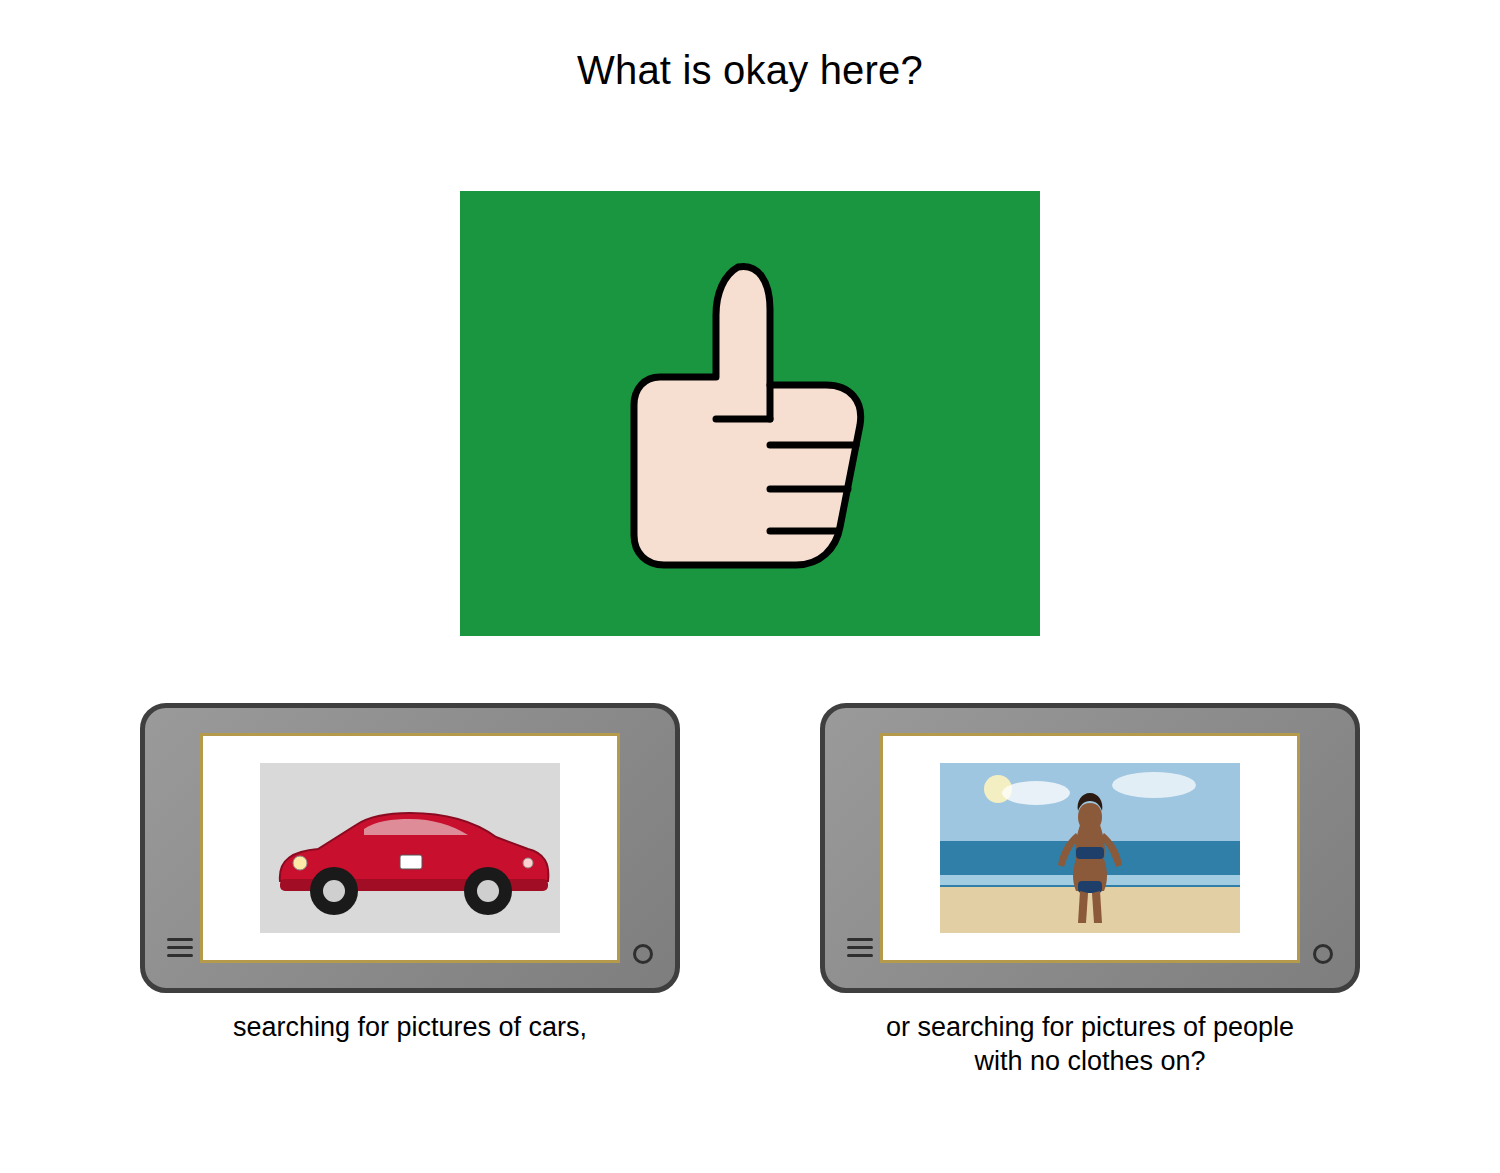What is okay here?
searching for pictures of cars,
or searching for pictures of people
with no clothes on?